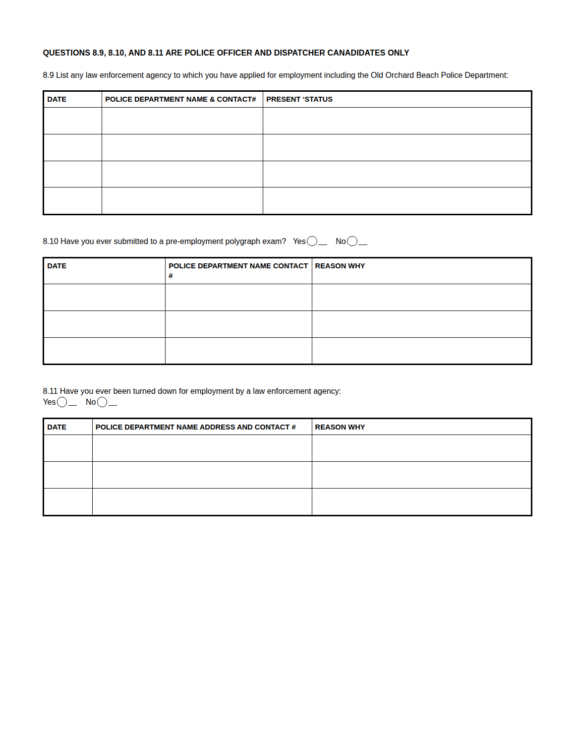QUESTIONS 8.9, 8.10, AND 8.11 ARE POLICE OFFICER AND DISPATCHER CANADIDATES ONLY
8.9 List any law enforcement agency to which you have applied for employment including the Old Orchard Beach Police Department:
| DATE | POLICE DEPARTMENT NAME & CONTACT# | PRESENT ‘STATUS |
| --- | --- | --- |
8.10 Have you ever submitted to a pre-employment polygraph exam? Yes No
| DATE | POLICE DEPARTMENT NAME CONTACT # | REASON WHY |
| --- | --- | --- |
8.11 Have you ever been turned down for employment by a law enforcement agency:
Yes No
| DATE | POLICE DEPARTMENT NAME ADDRESS AND CONTACT # | REASON WHY |
| --- | --- | --- |